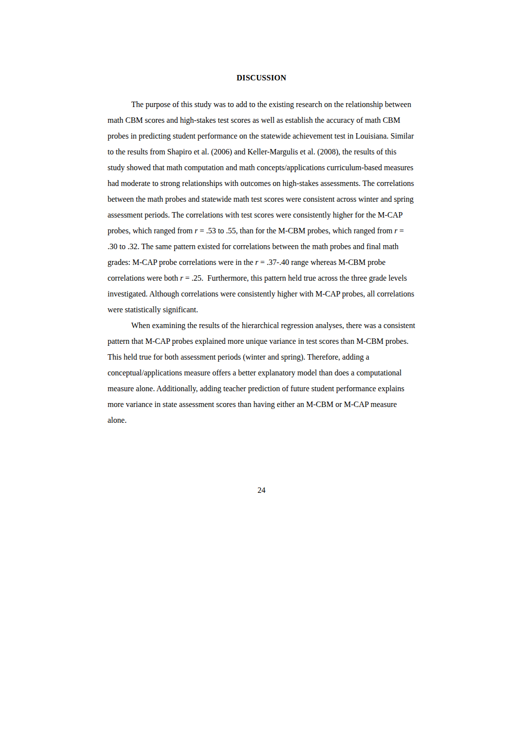DISCUSSION
The purpose of this study was to add to the existing research on the relationship between math CBM scores and high-stakes test scores as well as establish the accuracy of math CBM probes in predicting student performance on the statewide achievement test in Louisiana. Similar to the results from Shapiro et al. (2006) and Keller-Margulis et al. (2008), the results of this study showed that math computation and math concepts/applications curriculum-based measures had moderate to strong relationships with outcomes on high-stakes assessments. The correlations between the math probes and statewide math test scores were consistent across winter and spring assessment periods. The correlations with test scores were consistently higher for the M-CAP probes, which ranged from r = .53 to .55, than for the M-CBM probes, which ranged from r = .30 to .32. The same pattern existed for correlations between the math probes and final math grades: M-CAP probe correlations were in the r = .37-.40 range whereas M-CBM probe correlations were both r = .25. Furthermore, this pattern held true across the three grade levels investigated. Although correlations were consistently higher with M-CAP probes, all correlations were statistically significant.
When examining the results of the hierarchical regression analyses, there was a consistent pattern that M-CAP probes explained more unique variance in test scores than M-CBM probes. This held true for both assessment periods (winter and spring). Therefore, adding a conceptual/applications measure offers a better explanatory model than does a computational measure alone. Additionally, adding teacher prediction of future student performance explains more variance in state assessment scores than having either an M-CBM or M-CAP measure alone.
24